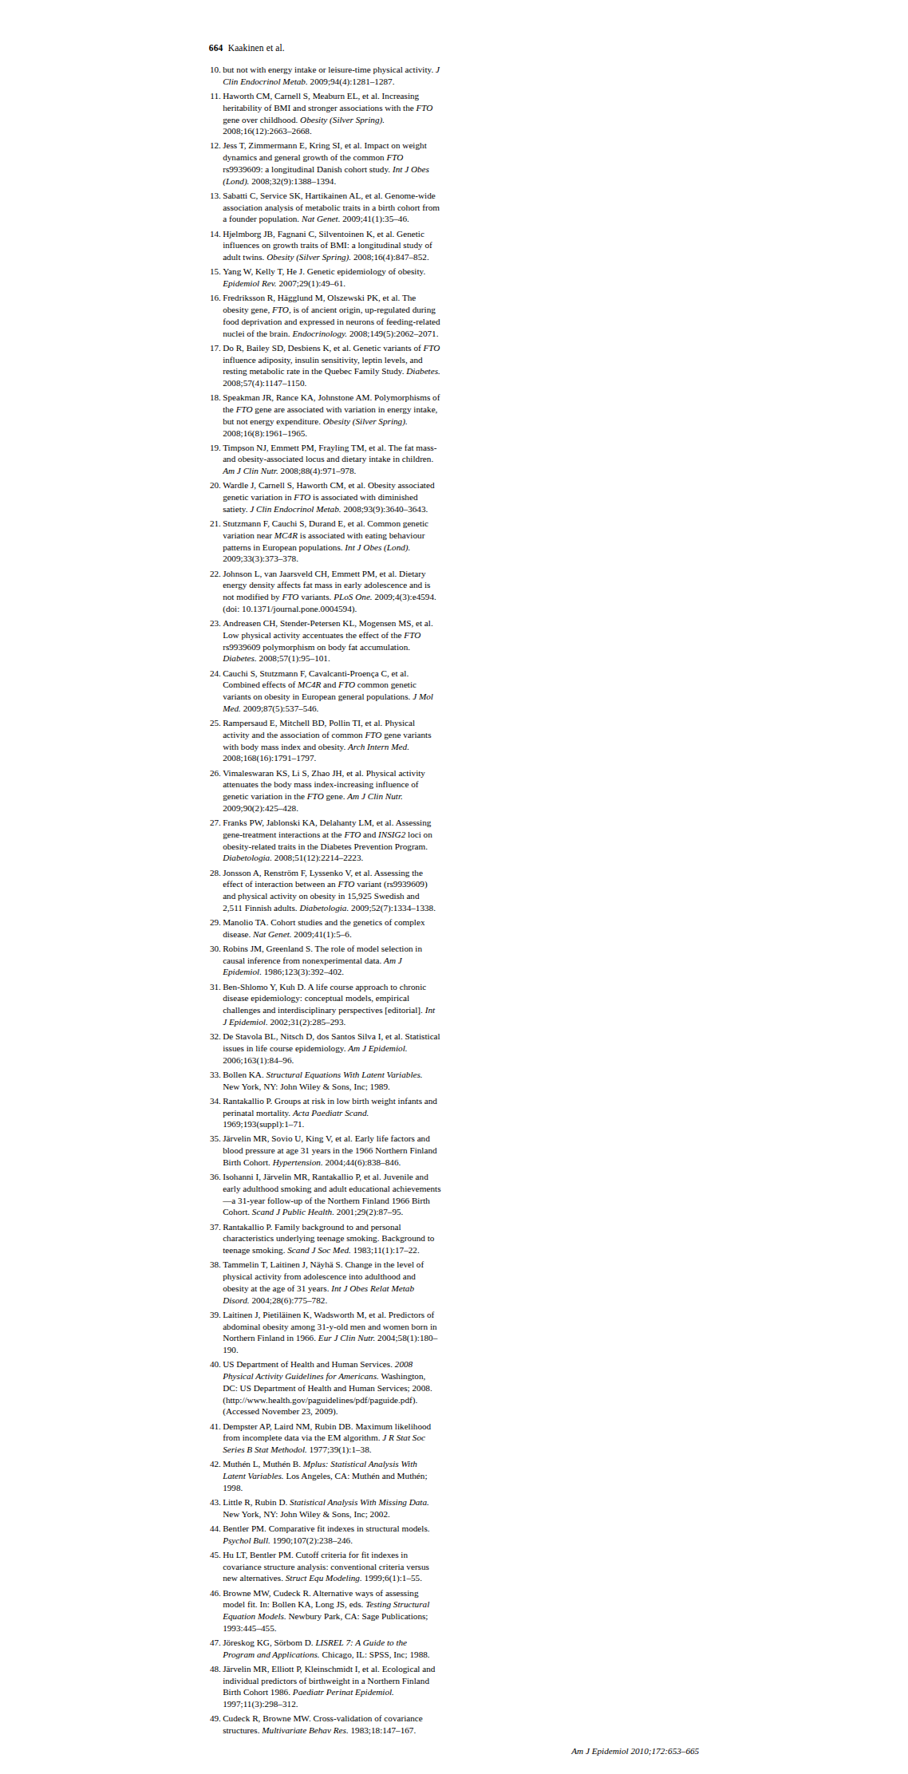664 Kaakinen et al.
but not with energy intake or leisure-time physical activity. J Clin Endocrinol Metab. 2009;94(4):1281–1287.
Haworth CM, Carnell S, Meaburn EL, et al. Increasing heritability of BMI and stronger associations with the FTO gene over childhood. Obesity (Silver Spring). 2008;16(12):2663–2668.
Jess T, Zimmermann E, Kring SI, et al. Impact on weight dynamics and general growth of the common FTO rs9939609: a longitudinal Danish cohort study. Int J Obes (Lond). 2008;32(9):1388–1394.
Sabatti C, Service SK, Hartikainen AL, et al. Genome-wide association analysis of metabolic traits in a birth cohort from a founder population. Nat Genet. 2009;41(1):35–46.
Hjelmborg JB, Fagnani C, Silventoinen K, et al. Genetic influences on growth traits of BMI: a longitudinal study of adult twins. Obesity (Silver Spring). 2008;16(4):847–852.
Yang W, Kelly T, He J. Genetic epidemiology of obesity. Epidemiol Rev. 2007;29(1):49–61.
Fredriksson R, Hägglund M, Olszewski PK, et al. The obesity gene, FTO, is of ancient origin, up-regulated during food deprivation and expressed in neurons of feeding-related nuclei of the brain. Endocrinology. 2008;149(5):2062–2071.
Do R, Bailey SD, Desbiens K, et al. Genetic variants of FTO influence adiposity, insulin sensitivity, leptin levels, and resting metabolic rate in the Quebec Family Study. Diabetes. 2008;57(4):1147–1150.
Speakman JR, Rance KA, Johnstone AM. Polymorphisms of the FTO gene are associated with variation in energy intake, but not energy expenditure. Obesity (Silver Spring). 2008;16(8):1961–1965.
Timpson NJ, Emmett PM, Frayling TM, et al. The fat mass- and obesity-associated locus and dietary intake in children. Am J Clin Nutr. 2008;88(4):971–978.
Wardle J, Carnell S, Haworth CM, et al. Obesity associated genetic variation in FTO is associated with diminished satiety. J Clin Endocrinol Metab. 2008;93(9):3640–3643.
Stutzmann F, Cauchi S, Durand E, et al. Common genetic variation near MC4R is associated with eating behaviour patterns in European populations. Int J Obes (Lond). 2009;33(3):373–378.
Johnson L, van Jaarsveld CH, Emmett PM, et al. Dietary energy density affects fat mass in early adolescence and is not modified by FTO variants. PLoS One. 2009;4(3):e4594. (doi: 10.1371/journal.pone.0004594).
Andreasen CH, Stender-Petersen KL, Mogensen MS, et al. Low physical activity accentuates the effect of the FTO rs9939609 polymorphism on body fat accumulation. Diabetes. 2008;57(1):95–101.
Cauchi S, Stutzmann F, Cavalcanti-Proença C, et al. Combined effects of MC4R and FTO common genetic variants on obesity in European general populations. J Mol Med. 2009;87(5):537–546.
Rampersaud E, Mitchell BD, Pollin TI, et al. Physical activity and the association of common FTO gene variants with body mass index and obesity. Arch Intern Med. 2008;168(16):1791–1797.
Vimaleswaran KS, Li S, Zhao JH, et al. Physical activity attenuates the body mass index-increasing influence of genetic variation in the FTO gene. Am J Clin Nutr. 2009;90(2):425–428.
Franks PW, Jablonski KA, Delahanty LM, et al. Assessing gene-treatment interactions at the FTO and INSIG2 loci on obesity-related traits in the Diabetes Prevention Program. Diabetologia. 2008;51(12):2214–2223.
Jonsson A, Renström F, Lyssenko V, et al. Assessing the effect of interaction between an FTO variant (rs9939609) and physical activity on obesity in 15,925 Swedish and 2,511 Finnish adults. Diabetologia. 2009;52(7):1334–1338.
Manolio TA. Cohort studies and the genetics of complex disease. Nat Genet. 2009;41(1):5–6.
Robins JM, Greenland S. The role of model selection in causal inference from nonexperimental data. Am J Epidemiol. 1986;123(3):392–402.
Ben-Shlomo Y, Kuh D. A life course approach to chronic disease epidemiology: conceptual models, empirical challenges and interdisciplinary perspectives [editorial]. Int J Epidemiol. 2002;31(2):285–293.
De Stavola BL, Nitsch D, dos Santos Silva I, et al. Statistical issues in life course epidemiology. Am J Epidemiol. 2006;163(1):84–96.
Bollen KA. Structural Equations With Latent Variables. New York, NY: John Wiley & Sons, Inc; 1989.
Rantakallio P. Groups at risk in low birth weight infants and perinatal mortality. Acta Paediatr Scand. 1969;193(suppl):1–71.
Järvelin MR, Sovio U, King V, et al. Early life factors and blood pressure at age 31 years in the 1966 Northern Finland Birth Cohort. Hypertension. 2004;44(6):838–846.
Isohanni I, Järvelin MR, Rantakallio P, et al. Juvenile and early adulthood smoking and adult educational achievements—a 31-year follow-up of the Northern Finland 1966 Birth Cohort. Scand J Public Health. 2001;29(2):87–95.
Rantakallio P. Family background to and personal characteristics underlying teenage smoking. Background to teenage smoking. Scand J Soc Med. 1983;11(1):17–22.
Tammelin T, Laitinen J, Näyhä S. Change in the level of physical activity from adolescence into adulthood and obesity at the age of 31 years. Int J Obes Relat Metab Disord. 2004;28(6):775–782.
Laitinen J, Pietiläinen K, Wadsworth M, et al. Predictors of abdominal obesity among 31-y-old men and women born in Northern Finland in 1966. Eur J Clin Nutr. 2004;58(1):180–190.
US Department of Health and Human Services. 2008 Physical Activity Guidelines for Americans. Washington, DC: US Department of Health and Human Services; 2008. (http://www.health.gov/paguidelines/pdf/paguide.pdf). (Accessed November 23, 2009).
Dempster AP, Laird NM, Rubin DB. Maximum likelihood from incomplete data via the EM algorithm. J R Stat Soc Series B Stat Methodol. 1977;39(1):1–38.
Muthén L, Muthén B. Mplus: Statistical Analysis With Latent Variables. Los Angeles, CA: Muthén and Muthén; 1998.
Little R, Rubin D. Statistical Analysis With Missing Data. New York, NY: John Wiley & Sons, Inc; 2002.
Bentler PM. Comparative fit indexes in structural models. Psychol Bull. 1990;107(2):238–246.
Hu LT, Bentler PM. Cutoff criteria for fit indexes in covariance structure analysis: conventional criteria versus new alternatives. Struct Equ Modeling. 1999;6(1):1–55.
Browne MW, Cudeck R. Alternative ways of assessing model fit. In: Bollen KA, Long JS, eds. Testing Structural Equation Models. Newbury Park, CA: Sage Publications; 1993:445–455.
Jöreskog KG, Sörbom D. LISREL 7: A Guide to the Program and Applications. Chicago, IL: SPSS, Inc; 1988.
Järvelin MR, Elliott P, Kleinschmidt I, et al. Ecological and individual predictors of birthweight in a Northern Finland Birth Cohort 1986. Paediatr Perinat Epidemiol. 1997;11(3):298–312.
Cudeck R, Browne MW. Cross-validation of covariance structures. Multivariate Behav Res. 1983;18:147–167.
Am J Epidemiol 2010;172:653–665